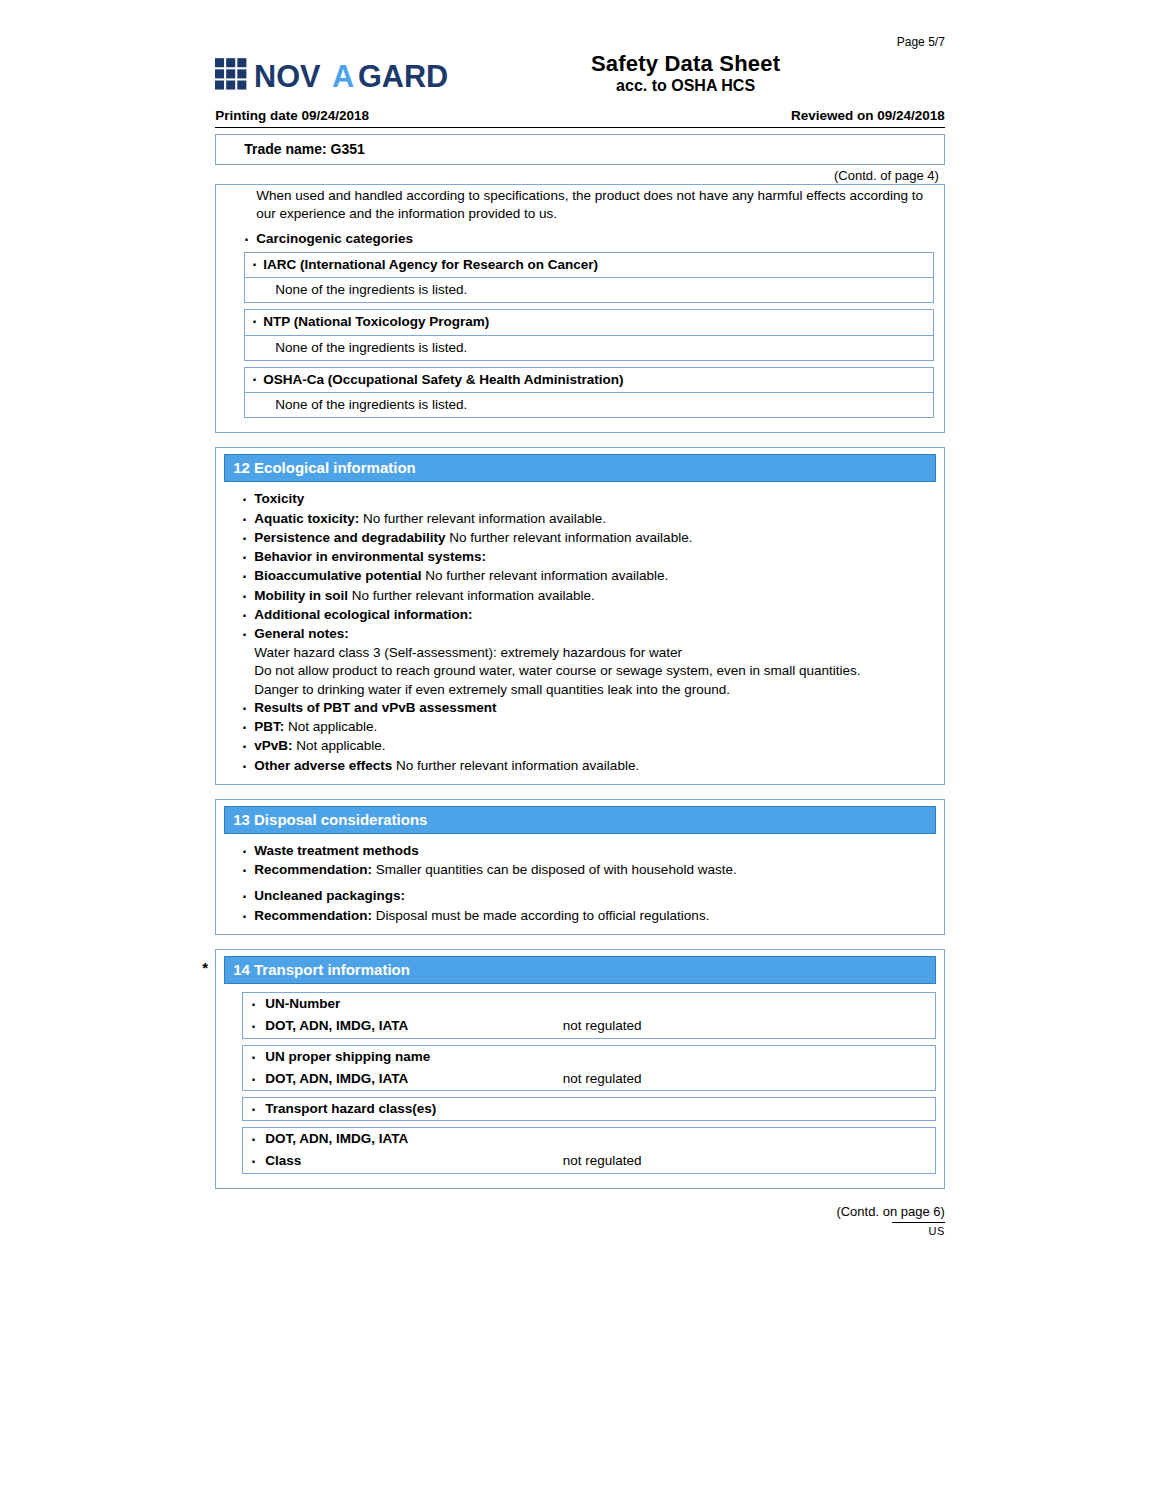Page 5/7
NOV A GARD
Safety Data Sheet
acc. to OSHA HCS
Printing date 09/24/2018
Reviewed on 09/24/2018
Trade name: G351
(Contd. of page 4)
When used and handled according to specifications, the product does not have any harmful effects according to our experience and the information provided to us.
Carcinogenic categories
IARC (International Agency for Research on Cancer)
None of the ingredients is listed.
NTP (National Toxicology Program)
None of the ingredients is listed.
OSHA-Ca (Occupational Safety & Health Administration)
None of the ingredients is listed.
12 Ecological information
Toxicity
Aquatic toxicity: No further relevant information available.
Persistence and degradability No further relevant information available.
Behavior in environmental systems:
Bioaccumulative potential No further relevant information available.
Mobility in soil No further relevant information available.
Additional ecological information:
General notes:
Water hazard class 3 (Self-assessment): extremely hazardous for water
Do not allow product to reach ground water, water course or sewage system, even in small quantities.
Danger to drinking water if even extremely small quantities leak into the ground.
Results of PBT and vPvB assessment
PBT: Not applicable.
vPvB: Not applicable.
Other adverse effects No further relevant information available.
13 Disposal considerations
Waste treatment methods
Recommendation: Smaller quantities can be disposed of with household waste.
Uncleaned packagings:
Recommendation: Disposal must be made according to official regulations.
*
14 Transport information
UN-Number
DOT, ADN, IMDG, IATA
not regulated
UN proper shipping name
DOT, ADN, IMDG, IATA
not regulated
Transport hazard class(es)
DOT, ADN, IMDG, IATA
Class
not regulated
(Contd. on page 6)
US